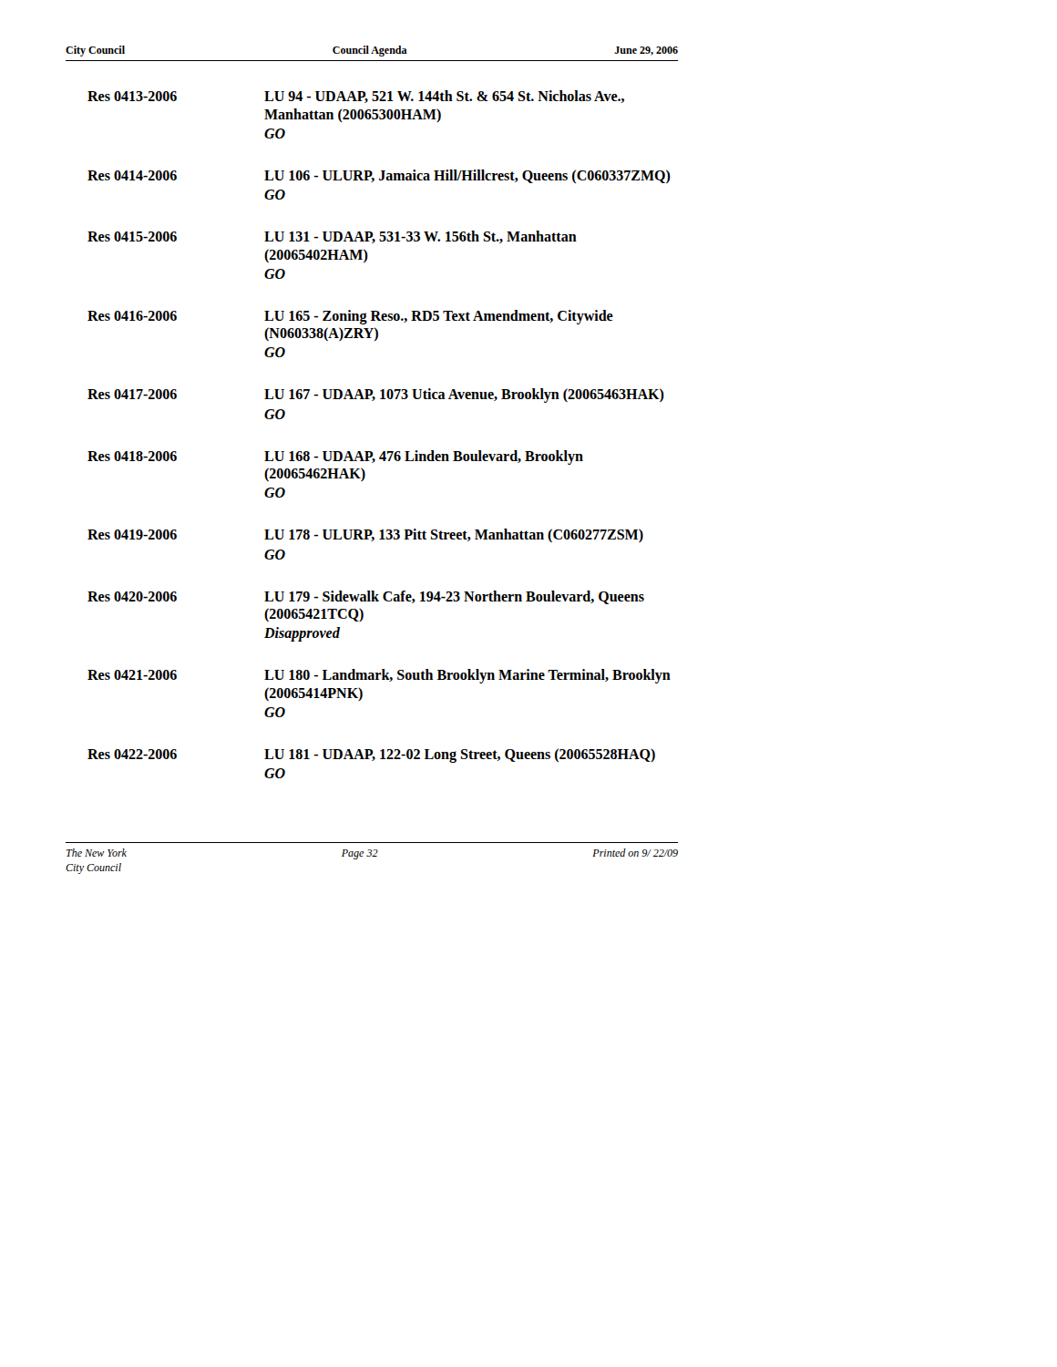City Council
Council Agenda
June 29, 2006
| Res 0413-2006 | LU 94 - UDAAP, 521 W. 144th St. & 654 St. Nicholas Ave., Manhattan (20065300HAM) GO |
| Res 0414-2006 | LU 106 - ULURP, Jamaica Hill/Hillcrest, Queens (C060337ZMQ) GO |
| Res 0415-2006 | LU 131 - UDAAP, 531-33 W. 156th St., Manhattan (20065402HAM) GO |
| Res 0416-2006 | LU 165 - Zoning Reso., RD5 Text Amendment, Citywide (N060338(A)ZRY) GO |
| Res 0417-2006 | LU 167 - UDAAP, 1073 Utica Avenue, Brooklyn (20065463HAK) GO |
| Res 0418-2006 | LU 168 - UDAAP, 476 Linden Boulevard, Brooklyn (20065462HAK) GO |
| Res 0419-2006 | LU 178 - ULURP, 133 Pitt Street, Manhattan (C060277ZSM) GO |
| Res 0420-2006 | LU 179 - Sidewalk Cafe, 194-23 Northern Boulevard, Queens (20065421TCQ) Disapproved |
| Res 0421-2006 | LU 180 - Landmark, South Brooklyn Marine Terminal, Brooklyn (20065414PNK) GO |
| Res 0422-2006 | LU 181 - UDAAP, 122-02 Long Street, Queens (20065528HAQ) GO |
The New York
City Council
Page 32
Printed on 9/ 22/09